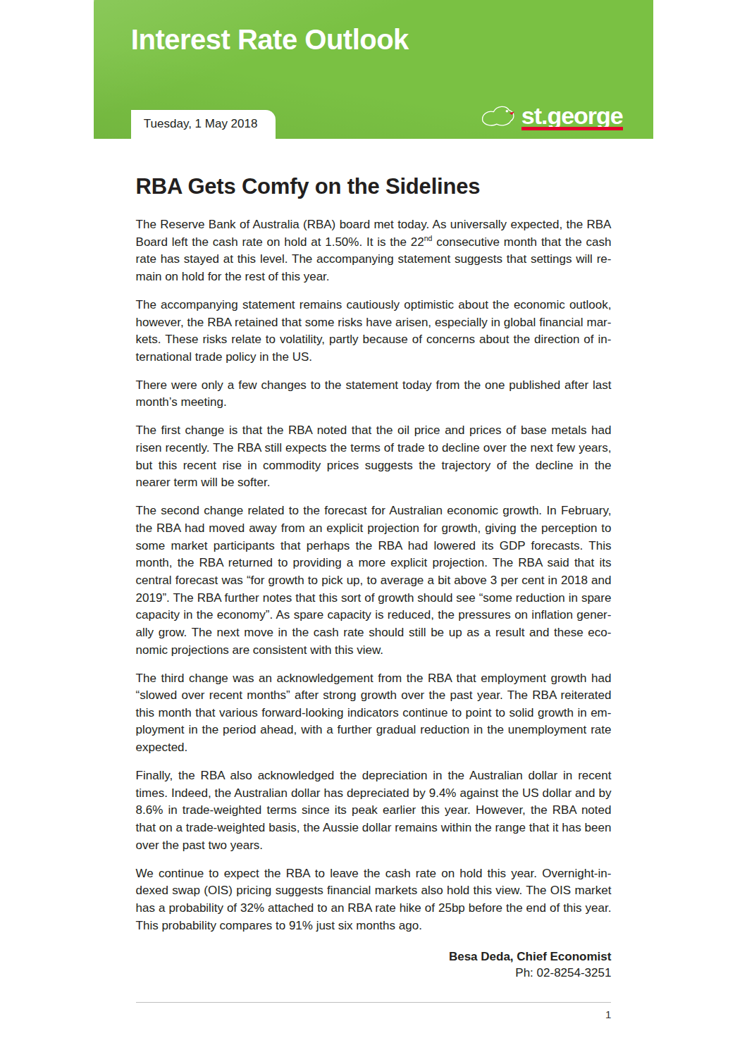Interest Rate Outlook
Tuesday, 1 May 2018
st.george
RBA Gets Comfy on the Sidelines
The Reserve Bank of Australia (RBA) board met today. As universally expected, the RBA Board left the cash rate on hold at 1.50%. It is the 22nd consecutive month that the cash rate has stayed at this level. The accompanying statement suggests that settings will remain on hold for the rest of this year.
The accompanying statement remains cautiously optimistic about the economic outlook, however, the RBA retained that some risks have arisen, especially in global financial markets. These risks relate to volatility, partly because of concerns about the direction of international trade policy in the US.
There were only a few changes to the statement today from the one published after last month’s meeting.
The first change is that the RBA noted that the oil price and prices of base metals had risen recently. The RBA still expects the terms of trade to decline over the next few years, but this recent rise in commodity prices suggests the trajectory of the decline in the nearer term will be softer.
The second change related to the forecast for Australian economic growth. In February, the RBA had moved away from an explicit projection for growth, giving the perception to some market participants that perhaps the RBA had lowered its GDP forecasts. This month, the RBA returned to providing a more explicit projection. The RBA said that its central forecast was “for growth to pick up, to average a bit above 3 per cent in 2018 and 2019”. The RBA further notes that this sort of growth should see “some reduction in spare capacity in the economy”. As spare capacity is reduced, the pressures on inflation generally grow. The next move in the cash rate should still be up as a result and these economic projections are consistent with this view.
The third change was an acknowledgement from the RBA that employment growth had “slowed over recent months” after strong growth over the past year. The RBA reiterated this month that various forward-looking indicators continue to point to solid growth in employment in the period ahead, with a further gradual reduction in the unemployment rate expected.
Finally, the RBA also acknowledged the depreciation in the Australian dollar in recent times. Indeed, the Australian dollar has depreciated by 9.4% against the US dollar and by 8.6% in trade-weighted terms since its peak earlier this year. However, the RBA noted that on a trade-weighted basis, the Aussie dollar remains within the range that it has been over the past two years.
We continue to expect the RBA to leave the cash rate on hold this year. Overnight-indexed swap (OIS) pricing suggests financial markets also hold this view. The OIS market has a probability of 32% attached to an RBA rate hike of 25bp before the end of this year. This probability compares to 91% just six months ago.
Besa Deda, Chief Economist
Ph: 02-8254-3251
1